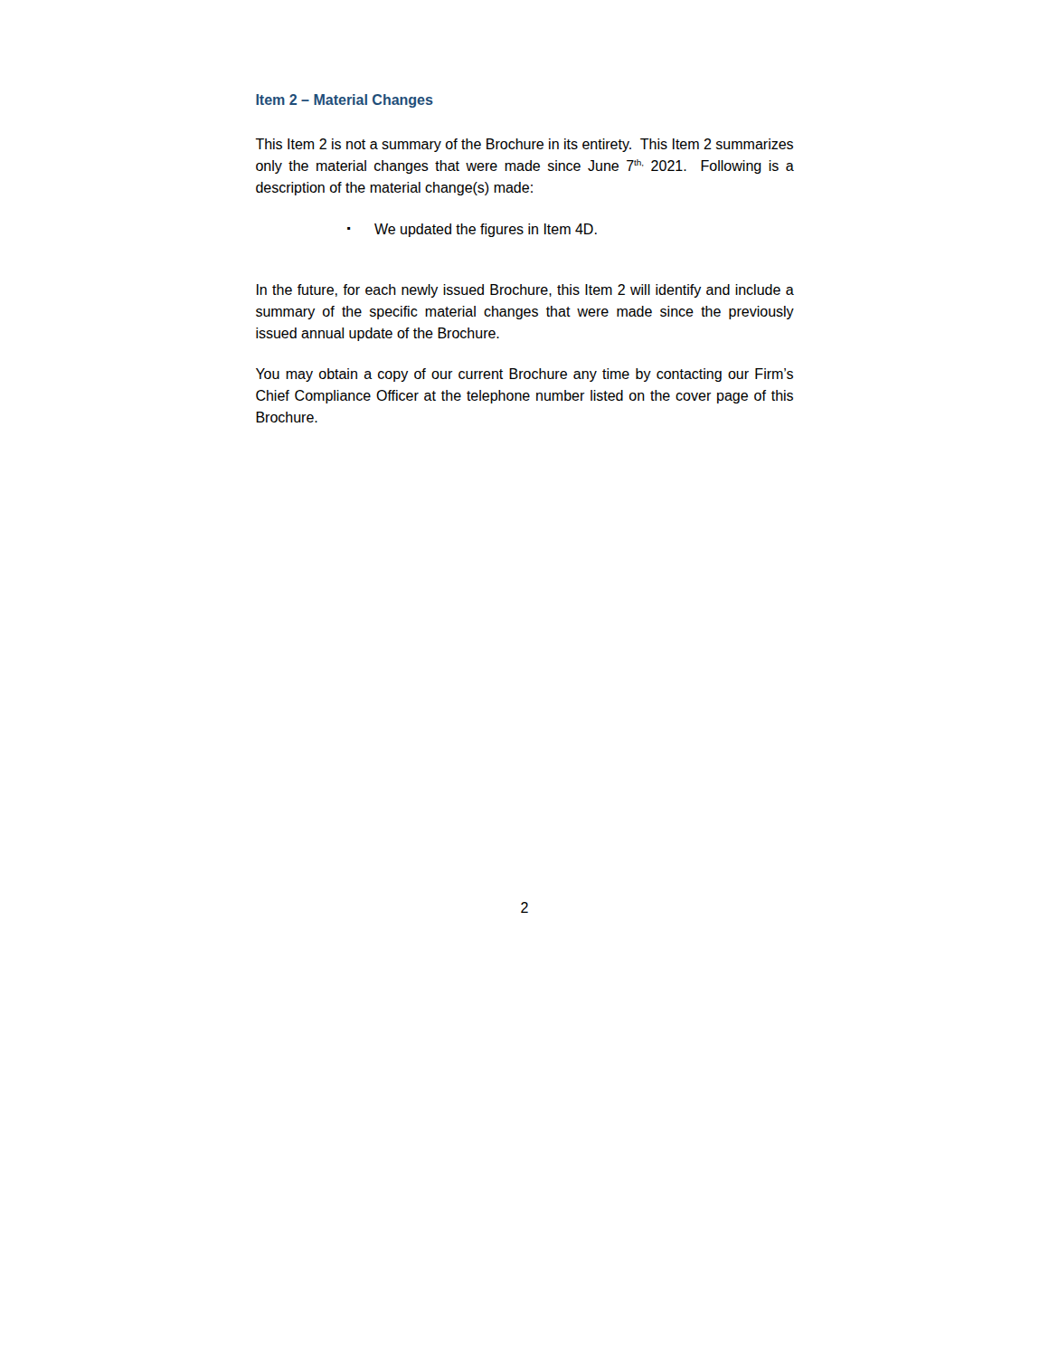Item 2 – Material Changes
This Item 2 is not a summary of the Brochure in its entirety. This Item 2 summarizes only the material changes that were made since June 7th, 2021. Following is a description of the material change(s) made:
▪ We updated the figures in Item 4D.
In the future, for each newly issued Brochure, this Item 2 will identify and include a summary of the specific material changes that were made since the previously issued annual update of the Brochure.
You may obtain a copy of our current Brochure any time by contacting our Firm’s Chief Compliance Officer at the telephone number listed on the cover page of this Brochure.
2